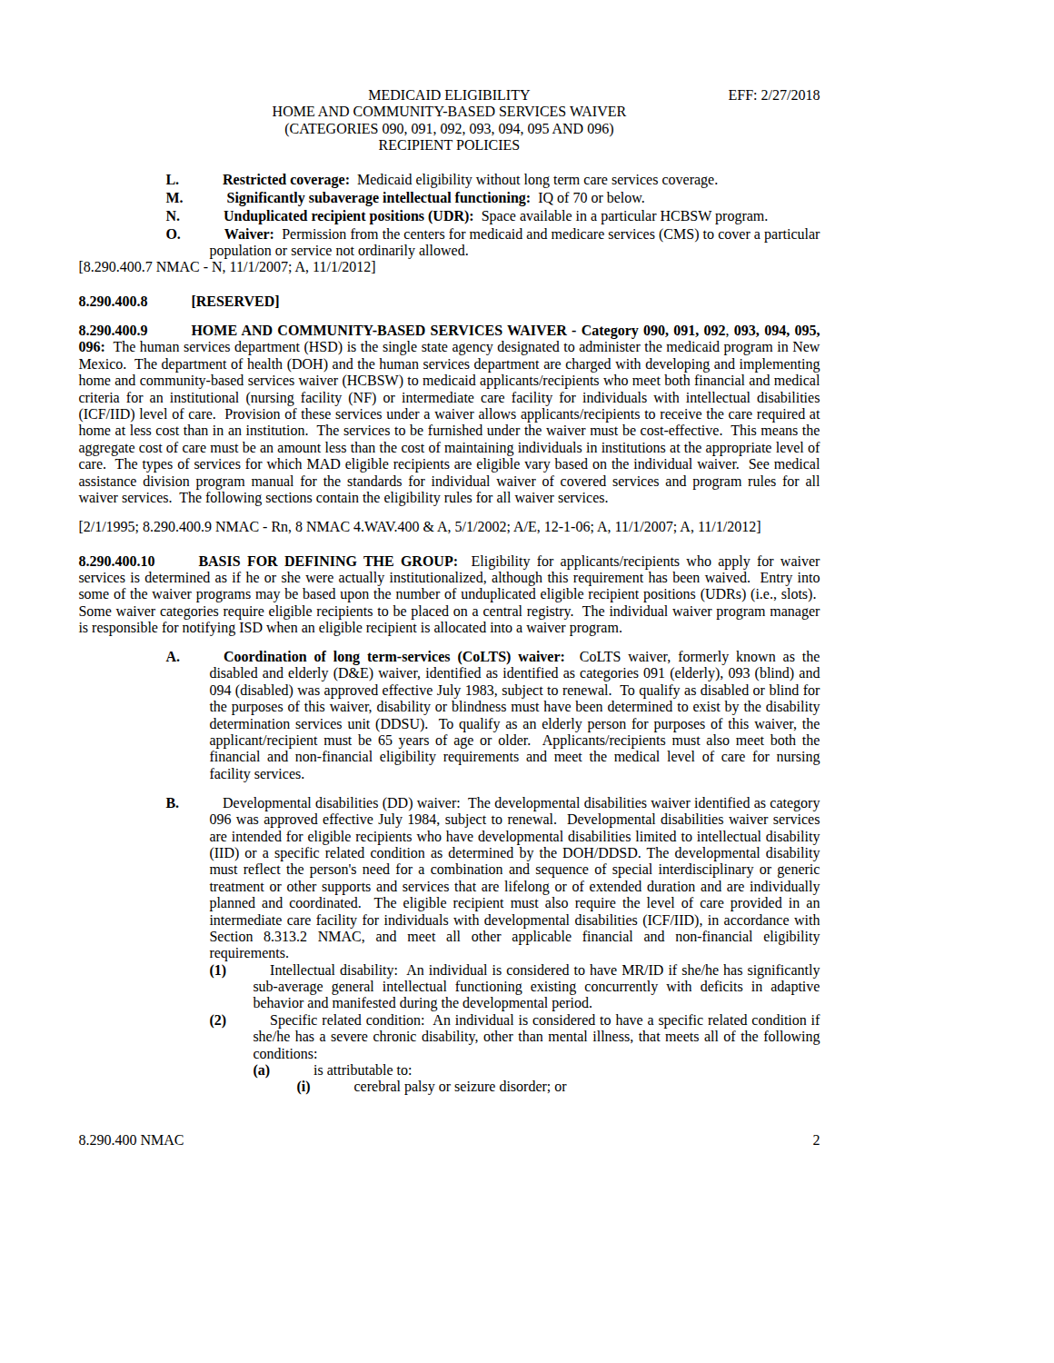EFF: 2/27/2018 MEDICAID ELIGIBILITY HOME AND COMMUNITY-BASED SERVICES WAIVER (CATEGORIES 090, 091, 092, 093, 094, 095 AND 096) RECIPIENT POLICIES
L. Restricted coverage: Medicaid eligibility without long term care services coverage.
M. Significantly subaverage intellectual functioning: IQ of 70 or below.
N. Unduplicated recipient positions (UDR): Space available in a particular HCBSW program.
O. Waiver: Permission from the centers for medicaid and medicare services (CMS) to cover a particular population or service not ordinarily allowed.
[8.290.400.7 NMAC - N, 11/1/2007; A, 11/1/2012]
8.290.400.8 [RESERVED]
8.290.400.9 HOME AND COMMUNITY-BASED SERVICES WAIVER - Category 090, 091, 092, 093, 094, 095, 096: The human services department (HSD) is the single state agency designated to administer the medicaid program in New Mexico. The department of health (DOH) and the human services department are charged with developing and implementing home and community-based services waiver (HCBSW) to medicaid applicants/recipients who meet both financial and medical criteria for an institutional (nursing facility (NF) or intermediate care facility for individuals with intellectual disabilities (ICF/IID) level of care. Provision of these services under a waiver allows applicants/recipients to receive the care required at home at less cost than in an institution. The services to be furnished under the waiver must be cost-effective. This means the aggregate cost of care must be an amount less than the cost of maintaining individuals in institutions at the appropriate level of care. The types of services for which MAD eligible recipients are eligible vary based on the individual waiver. See medical assistance division program manual for the standards for individual waiver of covered services and program rules for all waiver services. The following sections contain the eligibility rules for all waiver services.
[2/1/1995; 8.290.400.9 NMAC - Rn, 8 NMAC 4.WAV.400 & A, 5/1/2002; A/E, 12-1-06; A, 11/1/2007; A, 11/1/2012]
8.290.400.10 BASIS FOR DEFINING THE GROUP: Eligibility for applicants/recipients who apply for waiver services is determined as if he or she were actually institutionalized, although this requirement has been waived. Entry into some of the waiver programs may be based upon the number of unduplicated eligible recipient positions (UDRs) (i.e., slots). Some waiver categories require eligible recipients to be placed on a central registry. The individual waiver program manager is responsible for notifying ISD when an eligible recipient is allocated into a waiver program.
A. Coordination of long term-services (CoLTS) waiver: CoLTS waiver, formerly known as the disabled and elderly (D&E) waiver, identified as identified as categories 091 (elderly), 093 (blind) and 094 (disabled) was approved effective July 1983, subject to renewal. To qualify as disabled or blind for the purposes of this waiver, disability or blindness must have been determined to exist by the disability determination services unit (DDSU). To qualify as an elderly person for purposes of this waiver, the applicant/recipient must be 65 years of age or older. Applicants/recipients must also meet both the financial and non-financial eligibility requirements and meet the medical level of care for nursing facility services.
B. Developmental disabilities (DD) waiver: The developmental disabilities waiver identified as category 096 was approved effective July 1984, subject to renewal. Developmental disabilities waiver services are intended for eligible recipients who have developmental disabilities limited to intellectual disability (IID) or a specific related condition as determined by the DOH/DDSD. The developmental disability must reflect the person's need for a combination and sequence of special interdisciplinary or generic treatment or other supports and services that are lifelong or of extended duration and are individually planned and coordinated. The eligible recipient must also require the level of care provided in an intermediate care facility for individuals with developmental disabilities (ICF/IID), in accordance with Section 8.313.2 NMAC, and meet all other applicable financial and non-financial eligibility requirements.
(1) Intellectual disability: An individual is considered to have MR/ID if she/he has significantly sub-average general intellectual functioning existing concurrently with deficits in adaptive behavior and manifested during the developmental period.
(2) Specific related condition: An individual is considered to have a specific related condition if she/he has a severe chronic disability, other than mental illness, that meets all of the following conditions:
(a) is attributable to:
(i) cerebral palsy or seizure disorder; or
8.290.400 NMAC 2